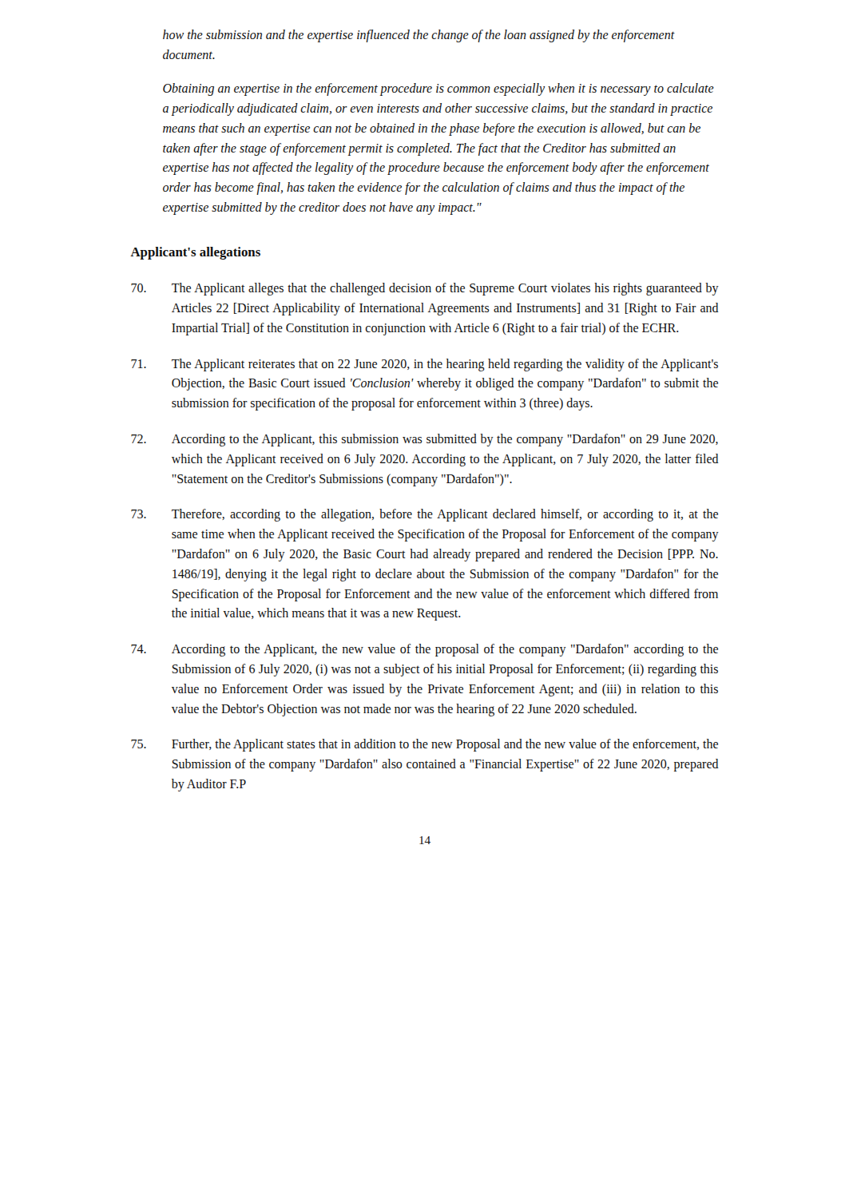how the submission and the expertise influenced the change of the loan assigned by the enforcement document.
Obtaining an expertise in the enforcement procedure is common especially when it is necessary to calculate a periodically adjudicated claim, or even interests and other successive claims, but the standard in practice means that such an expertise can not be obtained in the phase before the execution is allowed, but can be taken after the stage of enforcement permit is completed. The fact that the Creditor has submitted an expertise has not affected the legality of the procedure because the enforcement body after the enforcement order has become final, has taken the evidence for the calculation of claims and thus the impact of the expertise submitted by the creditor does not have any impact."
Applicant's allegations
The Applicant alleges that the challenged decision of the Supreme Court violates his rights guaranteed by Articles 22 [Direct Applicability of International Agreements and Instruments] and 31 [Right to Fair and Impartial Trial] of the Constitution in conjunction with Article 6 (Right to a fair trial) of the ECHR.
The Applicant reiterates that on 22 June 2020, in the hearing held regarding the validity of the Applicant's Objection, the Basic Court issued 'Conclusion' whereby it obliged the company "Dardafon" to submit the submission for specification of the proposal for enforcement within 3 (three) days.
According to the Applicant, this submission was submitted by the company "Dardafon" on 29 June 2020, which the Applicant received on 6 July 2020. According to the Applicant, on 7 July 2020, the latter filed "Statement on the Creditor's Submissions (company "Dardafon")".
Therefore, according to the allegation, before the Applicant declared himself, or according to it, at the same time when the Applicant received the Specification of the Proposal for Enforcement of the company "Dardafon" on 6 July 2020, the Basic Court had already prepared and rendered the Decision [PPP. No. 1486/19], denying it the legal right to declare about the Submission of the company "Dardafon" for the Specification of the Proposal for Enforcement and the new value of the enforcement which differed from the initial value, which means that it was a new Request.
According to the Applicant, the new value of the proposal of the company "Dardafon" according to the Submission of 6 July 2020, (i) was not a subject of his initial Proposal for Enforcement; (ii) regarding this value no Enforcement Order was issued by the Private Enforcement Agent; and (iii) in relation to this value the Debtor's Objection was not made nor was the hearing of 22 June 2020 scheduled.
Further, the Applicant states that in addition to the new Proposal and the new value of the enforcement, the Submission of the company "Dardafon" also contained a "Financial Expertise" of 22 June 2020, prepared by Auditor F.P
14